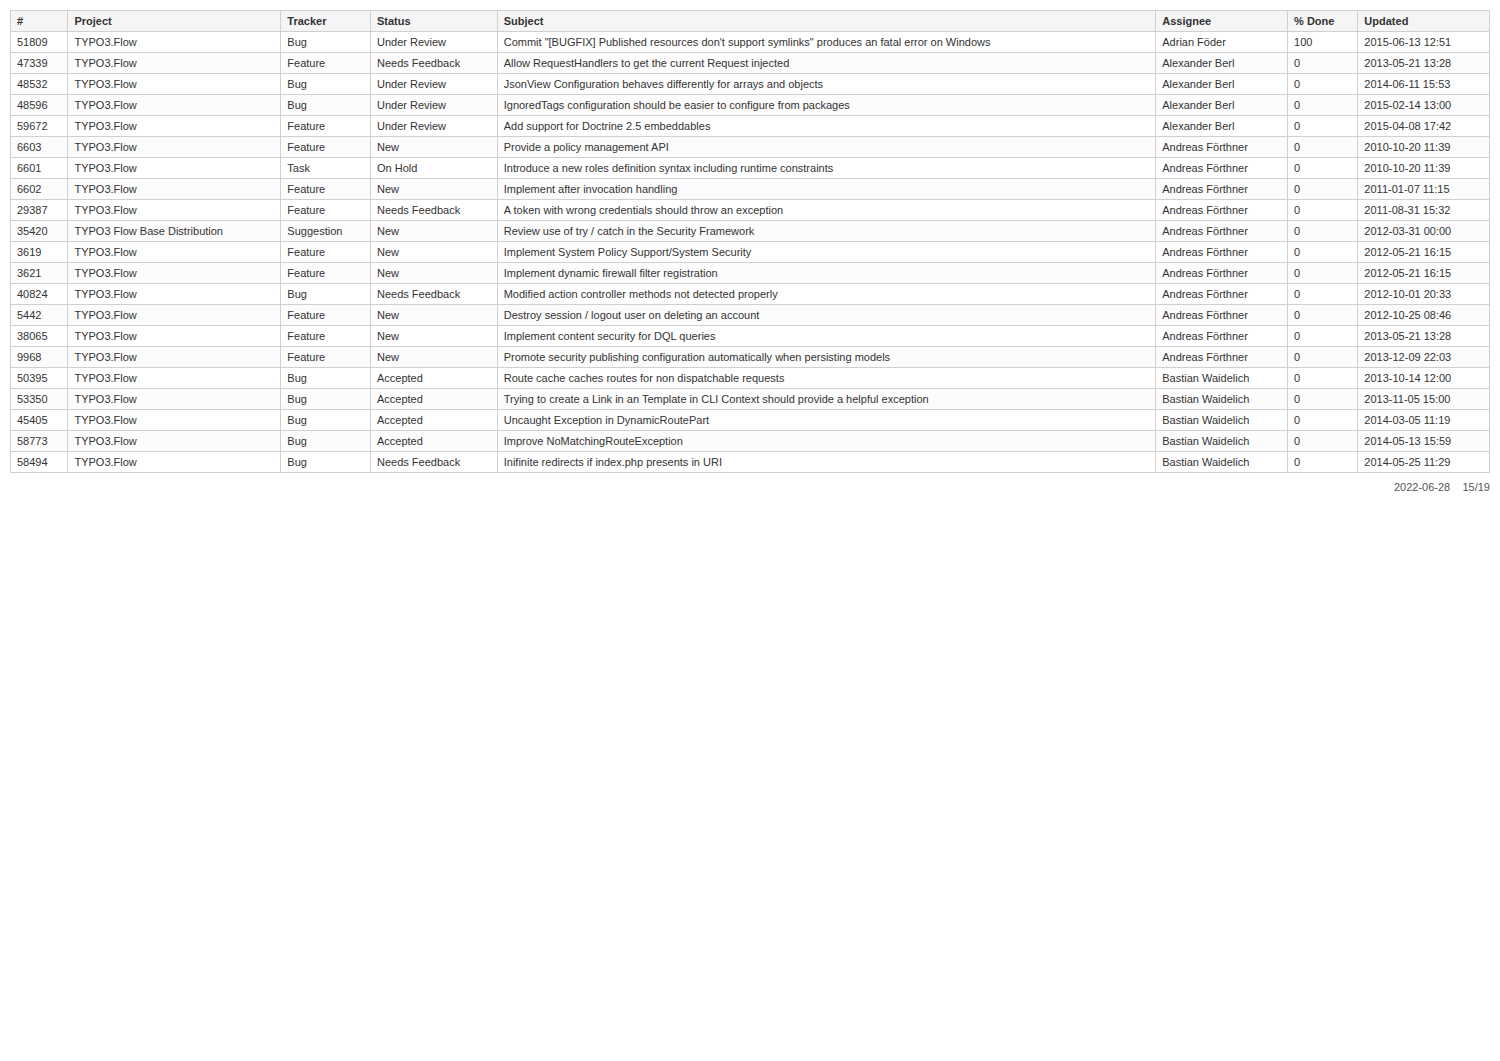| # | Project | Tracker | Status | Subject | Assignee | % Done | Updated |
| --- | --- | --- | --- | --- | --- | --- | --- |
| 51809 | TYPO3.Flow | Bug | Under Review | Commit "[BUGFIX] Published resources don't support symlinks" produces an fatal error on Windows | Adrian Föder | 100 | 2015-06-13 12:51 |
| 47339 | TYPO3.Flow | Feature | Needs Feedback | Allow RequestHandlers to get the current Request injected | Alexander Berl | 0 | 2013-05-21 13:28 |
| 48532 | TYPO3.Flow | Bug | Under Review | JsonView Configuration behaves differently for arrays and objects | Alexander Berl | 0 | 2014-06-11 15:53 |
| 48596 | TYPO3.Flow | Bug | Under Review | IgnoredTags configuration should be easier to configure from packages | Alexander Berl | 0 | 2015-02-14 13:00 |
| 59672 | TYPO3.Flow | Feature | Under Review | Add support for Doctrine 2.5 embeddables | Alexander Berl | 0 | 2015-04-08 17:42 |
| 6603 | TYPO3.Flow | Feature | New | Provide a policy management API | Andreas Förthner | 0 | 2010-10-20 11:39 |
| 6601 | TYPO3.Flow | Task | On Hold | Introduce a new roles definition syntax including runtime constraints | Andreas Förthner | 0 | 2010-10-20 11:39 |
| 6602 | TYPO3.Flow | Feature | New | Implement after invocation handling | Andreas Förthner | 0 | 2011-01-07 11:15 |
| 29387 | TYPO3.Flow | Feature | Needs Feedback | A token with wrong credentials should throw an exception | Andreas Förthner | 0 | 2011-08-31 15:32 |
| 35420 | TYPO3 Flow Base Distribution | Suggestion | New | Review use of try / catch in the Security Framework | Andreas Förthner | 0 | 2012-03-31 00:00 |
| 3619 | TYPO3.Flow | Feature | New | Implement System Policy Support/System Security | Andreas Förthner | 0 | 2012-05-21 16:15 |
| 3621 | TYPO3.Flow | Feature | New | Implement dynamic firewall filter registration | Andreas Förthner | 0 | 2012-05-21 16:15 |
| 40824 | TYPO3.Flow | Bug | Needs Feedback | Modified action controller methods not detected properly | Andreas Förthner | 0 | 2012-10-01 20:33 |
| 5442 | TYPO3.Flow | Feature | New | Destroy session / logout user on deleting an account | Andreas Förthner | 0 | 2012-10-25 08:46 |
| 38065 | TYPO3.Flow | Feature | New | Implement content security for DQL queries | Andreas Förthner | 0 | 2013-05-21 13:28 |
| 9968 | TYPO3.Flow | Feature | New | Promote security publishing configuration automatically when persisting models | Andreas Förthner | 0 | 2013-12-09 22:03 |
| 50395 | TYPO3.Flow | Bug | Accepted | Route cache caches routes for non dispatchable requests | Bastian Waidelich | 0 | 2013-10-14 12:00 |
| 53350 | TYPO3.Flow | Bug | Accepted | Trying to create a Link in an Template in CLI Context should provide a helpful exception | Bastian Waidelich | 0 | 2013-11-05 15:00 |
| 45405 | TYPO3.Flow | Bug | Accepted | Uncaught Exception in DynamicRoutePart | Bastian Waidelich | 0 | 2014-03-05 11:19 |
| 58773 | TYPO3.Flow | Bug | Accepted | Improve NoMatchingRouteException | Bastian Waidelich | 0 | 2014-05-13 15:59 |
| 58494 | TYPO3.Flow | Bug | Needs Feedback | Inifinite redirects if index.php presents in URI | Bastian Waidelich | 0 | 2014-05-25 11:29 |
2022-06-28 15/19